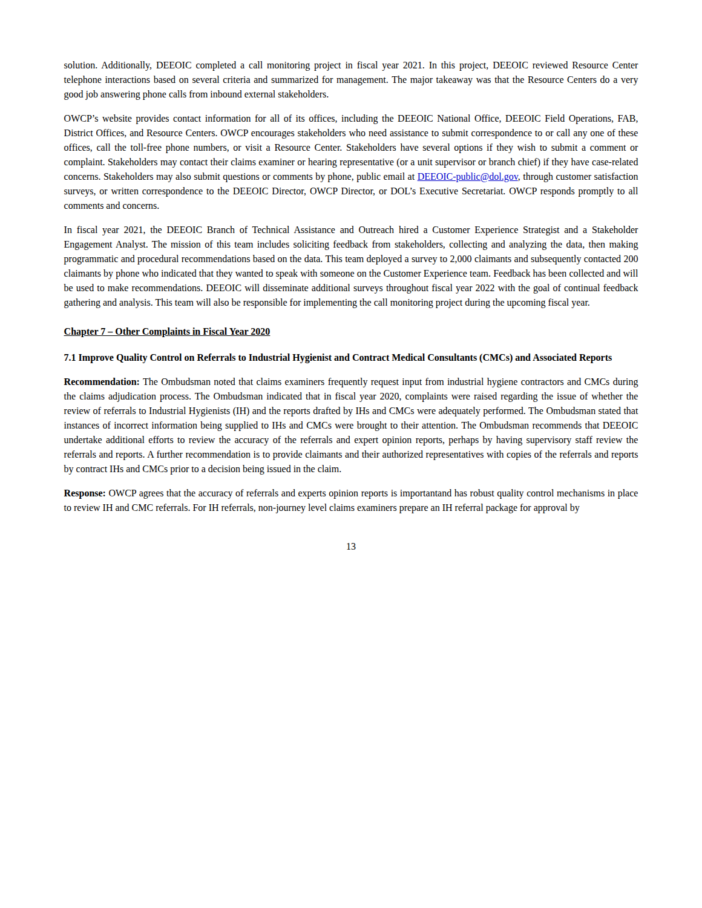solution. Additionally, DEEOIC completed a call monitoring project in fiscal year 2021. In this project, DEEOIC reviewed Resource Center telephone interactions based on several criteria and summarized for management. The major takeaway was that the Resource Centers do a very good job answering phone calls from inbound external stakeholders.
OWCP’s website provides contact information for all of its offices, including the DEEOIC National Office, DEEOIC Field Operations, FAB, District Offices, and Resource Centers. OWCP encourages stakeholders who need assistance to submit correspondence to or call any one of these offices, call the toll-free phone numbers, or visit a Resource Center. Stakeholders have several options if they wish to submit a comment or complaint. Stakeholders may contact their claims examiner or hearing representative (or a unit supervisor or branch chief) if they have case-related concerns. Stakeholders may also submit questions or comments by phone, public email at DEEOIC-public@dol.gov, through customer satisfaction surveys, or written correspondence to the DEEOIC Director, OWCP Director, or DOL’s Executive Secretariat. OWCP responds promptly to all comments and concerns.
In fiscal year 2021, the DEEOIC Branch of Technical Assistance and Outreach hired a Customer Experience Strategist and a Stakeholder Engagement Analyst. The mission of this team includes soliciting feedback from stakeholders, collecting and analyzing the data, then making programmatic and procedural recommendations based on the data. This team deployed a survey to 2,000 claimants and subsequently contacted 200 claimants by phone who indicated that they wanted to speak with someone on the Customer Experience team. Feedback has been collected and will be used to make recommendations. DEEOIC will disseminate additional surveys throughout fiscal year 2022 with the goal of continual feedback gathering and analysis. This team will also be responsible for implementing the call monitoring project during the upcoming fiscal year.
Chapter 7 – Other Complaints in Fiscal Year 2020
7.1 Improve Quality Control on Referrals to Industrial Hygienist and Contract Medical Consultants (CMCs) and Associated Reports
Recommendation: The Ombudsman noted that claims examiners frequently request input from industrial hygiene contractors and CMCs during the claims adjudication process. The Ombudsman indicated that in fiscal year 2020, complaints were raised regarding the issue of whether the review of referrals to Industrial Hygienists (IH) and the reports drafted by IHs and CMCs were adequately performed. The Ombudsman stated that instances of incorrect information being supplied to IHs and CMCs were brought to their attention. The Ombudsman recommends that DEEOIC undertake additional efforts to review the accuracy of the referrals and expert opinion reports, perhaps by having supervisory staff review the referrals and reports. A further recommendation is to provide claimants and their authorized representatives with copies of the referrals and reports by contract IHs and CMCs prior to a decision being issued in the claim.
Response: OWCP agrees that the accuracy of referrals and experts opinion reports is importantand has robust quality control mechanisms in place to review IH and CMC referrals. For IH referrals, non-journey level claims examiners prepare an IH referral package for approval by
13